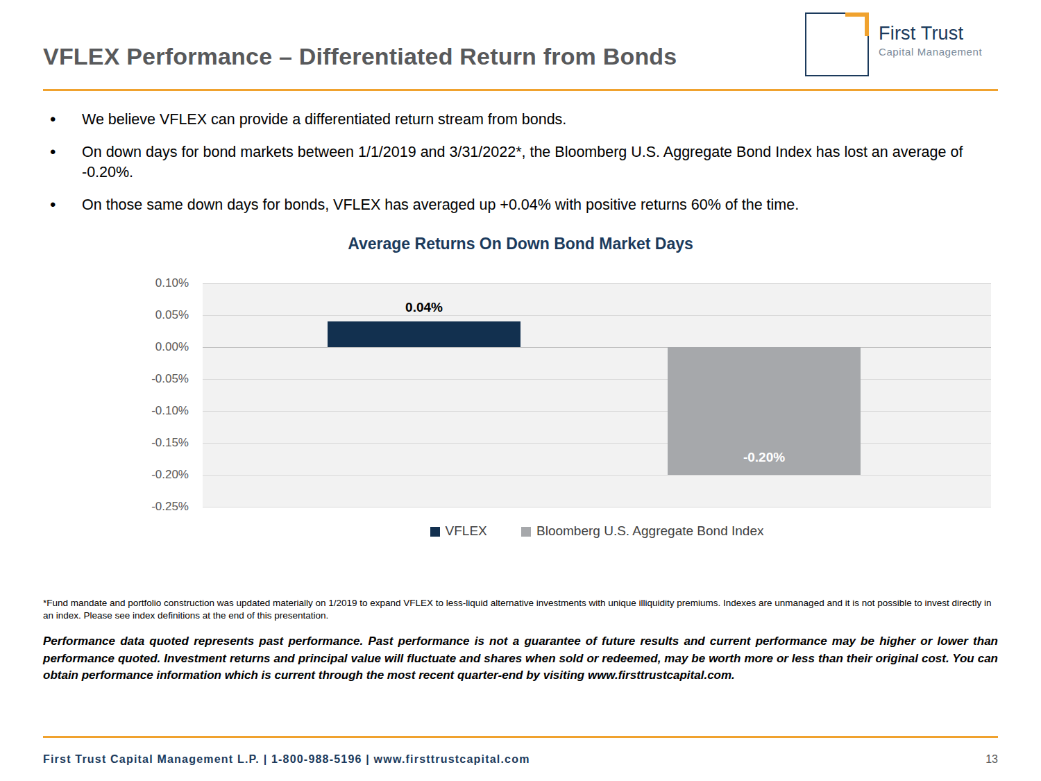First Trust
Capital Management
VFLEX Performance – Differentiated Return from Bonds
We believe VFLEX can provide a differentiated return stream from bonds.
On down days for bond markets between 1/1/2019 and 3/31/2022*, the Bloomberg U.S. Aggregate Bond Index has lost an average of -0.20%.
On those same down days for bonds, VFLEX has averaged up +0.04% with positive returns 60% of the time.
Average Returns On Down Bond Market Days
0.10%
0.05%
0.00%
-0.05%
-0.10%
-0.15%
-0.20%
-0.25%
0.04%
-0.20%
VFLEX Bloomberg U.S. Aggregate Bond Index
*Fund mandate and portfolio construction was updated materially on 1/2019 to expand VFLEX to less-liquid alternative investments with unique illiquidity premiums. Indexes are unmanaged and it is not possible to invest directly in an index. Please see index definitions at the end of this presentation.
Performance data quoted represents past performance. Past performance is not a guarantee of future results and current performance may be higher or lower than performance quoted. Investment returns and principal value will fluctuate and shares when sold or redeemed, may be worth more or less than their original cost. You can obtain performance information which is current through the most recent quarter-end by visiting www.firsttrustcapital.com.
First Trust Capital Management L.P. | 1-800-988-5196 | www.firsttrustcapital.com
13